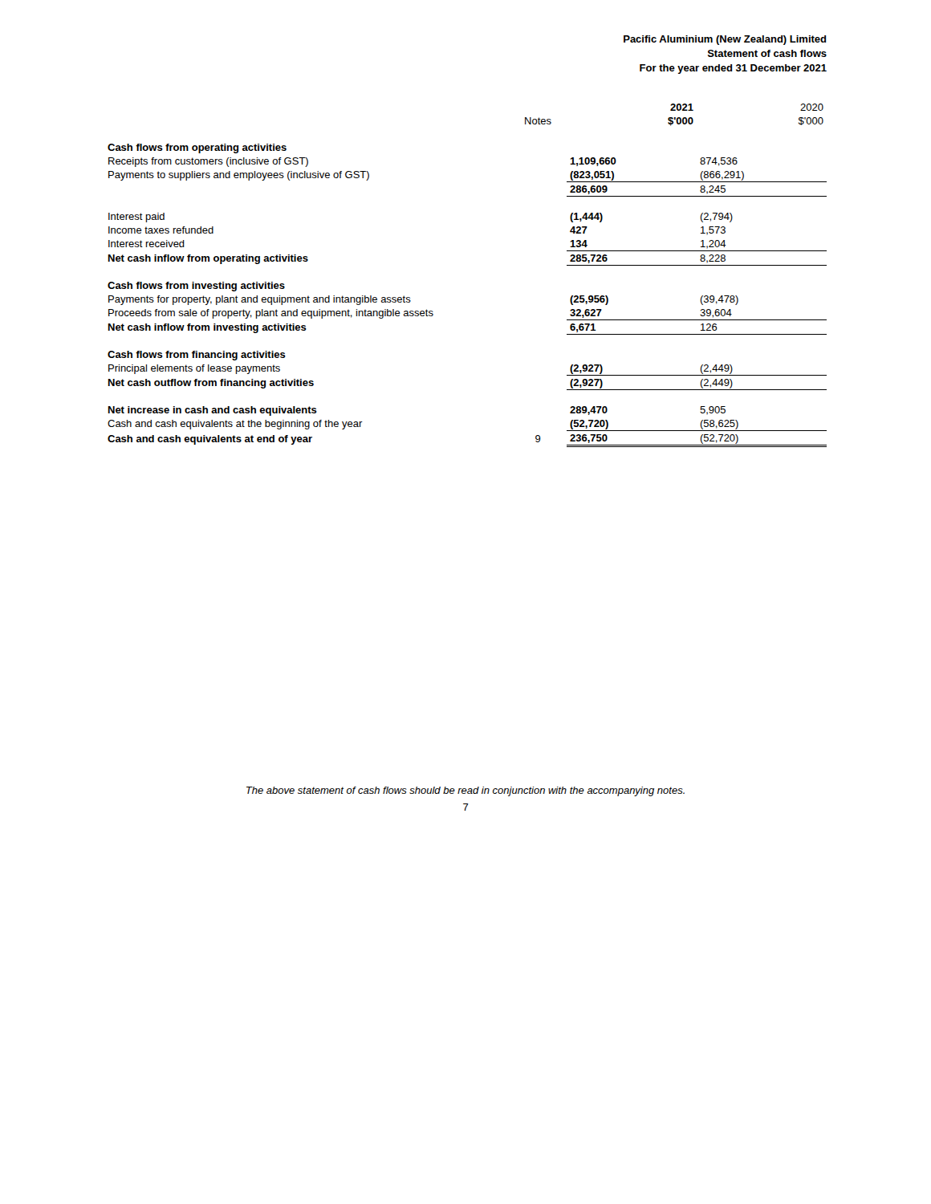Pacific Aluminium (New Zealand) Limited
Statement of cash flows
For the year ended 31 December 2021
| | | 2021 | 2020 |
| | Notes | $'000 | $'000 |
| Cash flows from operating activities | | | |
| Receipts from customers (inclusive of GST) | | 1,109,660 | 874,536 |
| Payments to suppliers and employees (inclusive of GST) | | (823,051) | (866,291) |
| | | 286,609 | 8,245 |
| Interest paid | | (1,444) | (2,794) |
| Income taxes refunded | | 427 | 1,573 |
| Interest received | | 134 | 1,204 |
| Net cash inflow from operating activities | | 285,726 | 8,228 |
| Cash flows from investing activities | | | |
| Payments for property, plant and equipment and intangible assets | | (25,956) | (39,478) |
| Proceeds from sale of property, plant and equipment, intangible assets | | 32,627 | 39,604 |
| Net cash inflow from investing activities | | 6,671 | 126 |
| Cash flows from financing activities | | | |
| Principal elements of lease payments | | (2,927) | (2,449) |
| Net cash outflow from financing activities | | (2,927) | (2,449) |
| Net increase in cash and cash equivalents | | 289,470 | 5,905 |
| Cash and cash equivalents at the beginning of the year | | (52,720) | (58,625) |
| Cash and cash equivalents at end of year | 9 | 236,750 | (52,720) |
The above statement of cash flows should be read in conjunction with the accompanying notes.
7